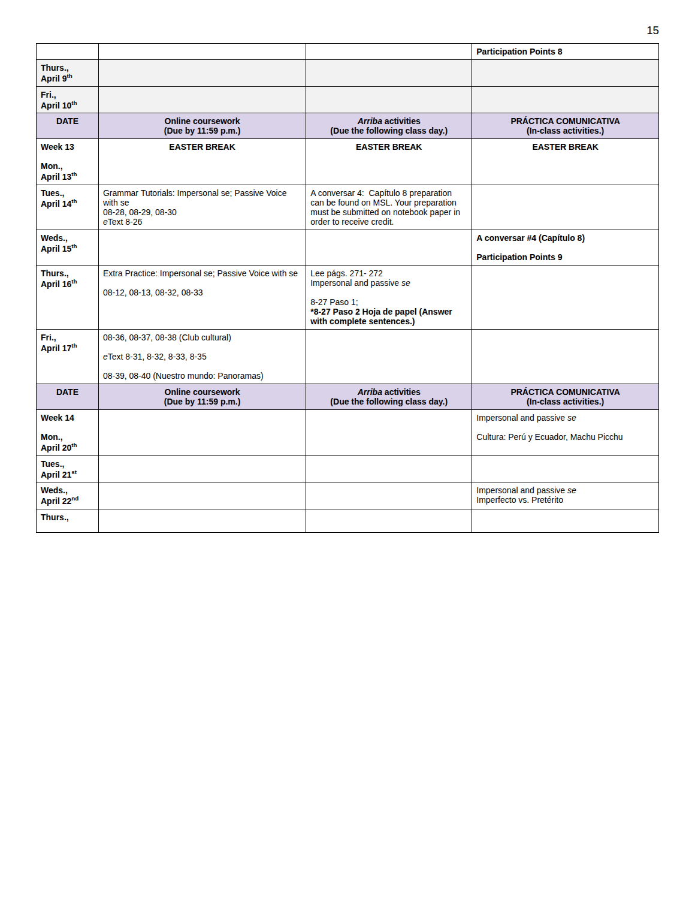15
| | | | Participation Points 8 |
| Thurs., April 9 th | | | |
| Fri., April 10 th | | | |
| DATE | Online coursework (Due by 11:59 p.m.) | Arriba activities (Due the following class day.) | PRÁCTICA COMUNICATIVA (In-class activities.) |
| Week 13 Mon., April 13 th | EASTER BREAK | EASTER BREAK | EASTER BREAK |
| Tues., April 14 th | Grammar Tutorials: Impersonal se; Passive Voice with se 08-28, 08-29, 08-30 e Text 8-26 | A conversar 4: Capítulo 8 preparation can be found on MSL. Your preparation must be submitted on notebook paper in order to receive credit. | |
| Weds., April 15 th | | | A conversar #4 (Capítulo 8) Participation Points 9 |
| Thurs., April 16 th | Extra Practice: Impersonal se; Passive Voice with se 08-12, 08-13, 08-32, 08-33 | Lee págs. 271- 272 Impersonal and passive se 8-27 Paso 1; *8-27 Paso 2 Hoja de papel (Answer with complete sentences.) | |
| Fri., April 17 th | 08-36, 08-37, 08-38 (Club cultural) e Text 8-31, 8-32, 8-33, 8-35 08-39, 08-40 (Nuestro mundo: Panoramas) | | |
| DATE | Online coursework (Due by 11:59 p.m.) | Arriba activities (Due the following class day.) | PRÁCTICA COMUNICATIVA (In-class activities.) |
| Week 14 Mon., April 20 th | | | Impersonal and passive se Cultura: Perú y Ecuador, Machu Picchu |
| Tues., April 21 st | | | |
| Weds., April 22 nd | | | Impersonal and passive se Imperfecto vs. Pretérito |
| Thurs., | | | |